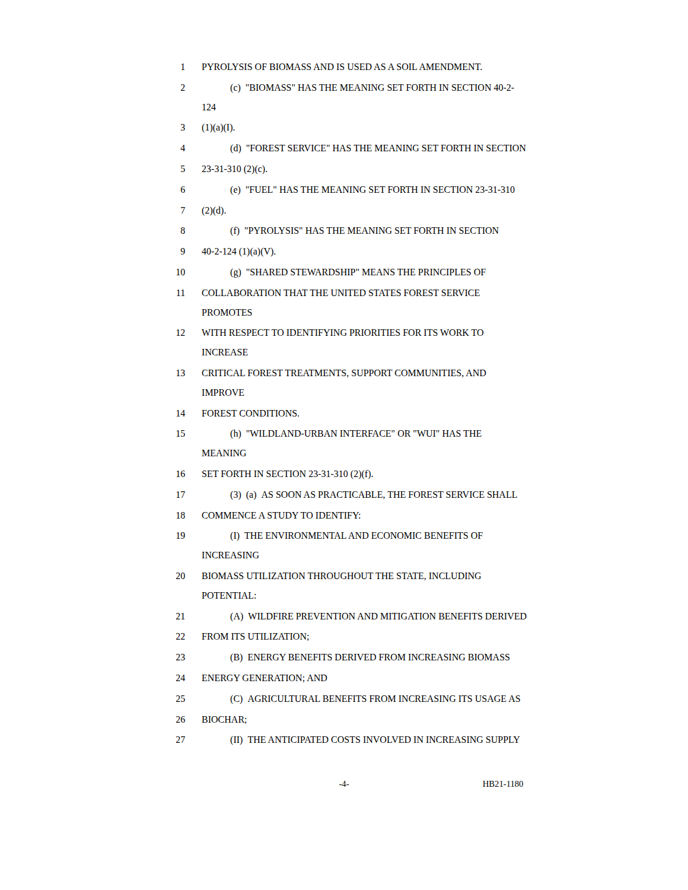| 1 | PYROLYSIS OF BIOMASS AND IS USED AS A SOIL AMENDMENT. |
| 2 | (c) "BIOMASS" HAS THE MEANING SET FORTH IN SECTION 40-2-124 |
| 3 | (1)(a)(I). |
| 4 | (d) "FOREST SERVICE" HAS THE MEANING SET FORTH IN SECTION |
| 5 | 23-31-310 (2)(c). |
| 6 | (e) "FUEL" HAS THE MEANING SET FORTH IN SECTION 23-31-310 |
| 7 | (2)(d). |
| 8 | (f) "PYROLYSIS" HAS THE MEANING SET FORTH IN SECTION |
| 9 | 40-2-124 (1)(a)(V). |
| 10 | (g) "SHARED STEWARDSHIP" MEANS THE PRINCIPLES OF |
| 11 | COLLABORATION THAT THE UNITED STATES FOREST SERVICE PROMOTES |
| 12 | WITH RESPECT TO IDENTIFYING PRIORITIES FOR ITS WORK TO INCREASE |
| 13 | CRITICAL FOREST TREATMENTS, SUPPORT COMMUNITIES, AND IMPROVE |
| 14 | FOREST CONDITIONS. |
| 15 | (h) "WILDLAND-URBAN INTERFACE" OR "WUI" HAS THE MEANING |
| 16 | SET FORTH IN SECTION 23-31-310 (2)(f). |
| 17 | (3) (a) AS SOON AS PRACTICABLE, THE FOREST SERVICE SHALL |
| 18 | COMMENCE A STUDY TO IDENTIFY: |
| 19 | (I) THE ENVIRONMENTAL AND ECONOMIC BENEFITS OF INCREASING |
| 20 | BIOMASS UTILIZATION THROUGHOUT THE STATE, INCLUDING POTENTIAL: |
| 21 | (A) WILDFIRE PREVENTION AND MITIGATION BENEFITS DERIVED |
| 22 | FROM ITS UTILIZATION; |
| 23 | (B) ENERGY BENEFITS DERIVED FROM INCREASING BIOMASS |
| 24 | ENERGY GENERATION; AND |
| 25 | (C) AGRICULTURAL BENEFITS FROM INCREASING ITS USAGE AS |
| 26 | BIOCHAR; |
| 27 | (II) THE ANTICIPATED COSTS INVOLVED IN INCREASING SUPPLY |
-4-
HB21-1180